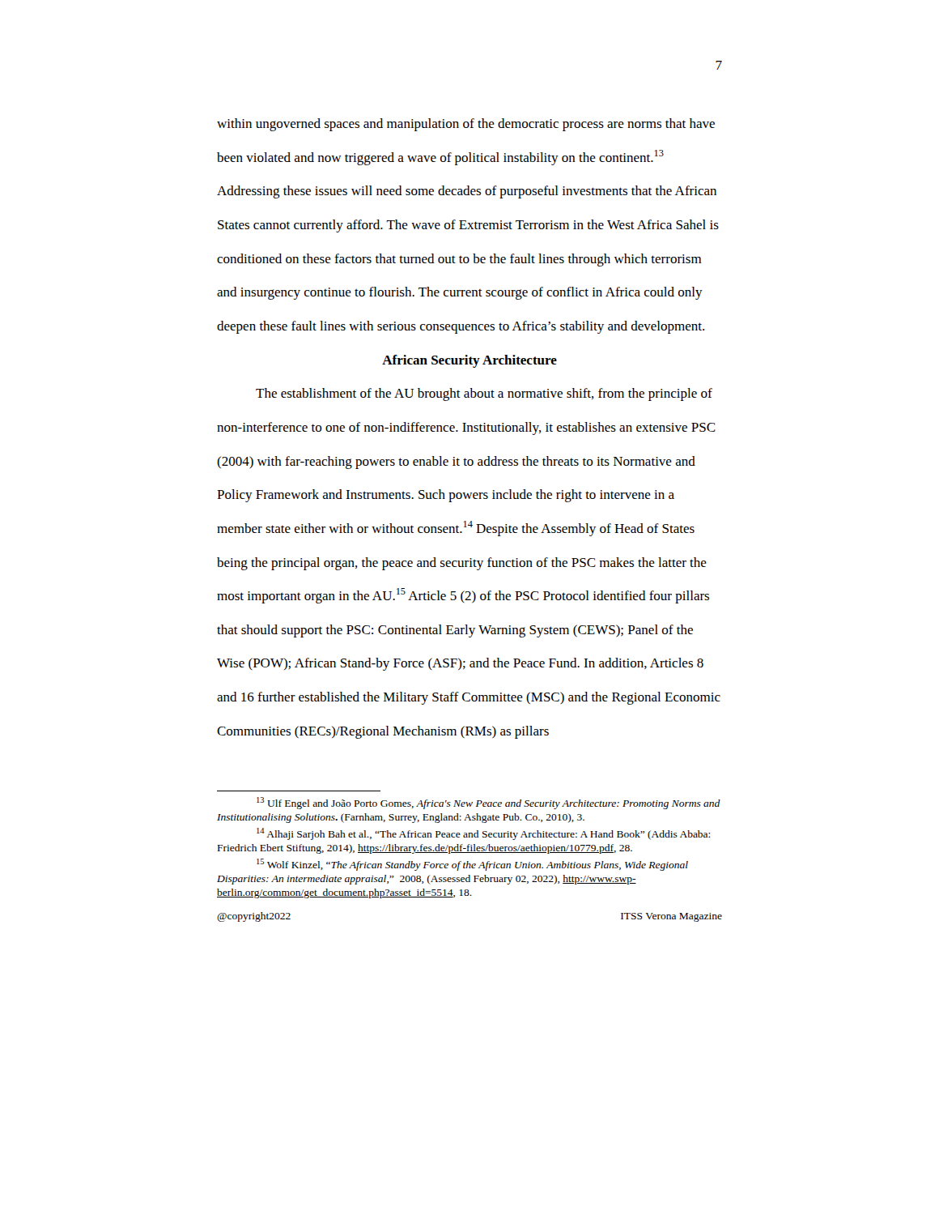7
within ungoverned spaces and manipulation of the democratic process are norms that have been violated and now triggered a wave of political instability on the continent.13 Addressing these issues will need some decades of purposeful investments that the African States cannot currently afford. The wave of Extremist Terrorism in the West Africa Sahel is conditioned on these factors that turned out to be the fault lines through which terrorism and insurgency continue to flourish. The current scourge of conflict in Africa could only deepen these fault lines with serious consequences to Africa’s stability and development.
African Security Architecture
The establishment of the AU brought about a normative shift, from the principle of non-interference to one of non-indifference. Institutionally, it establishes an extensive PSC (2004) with far-reaching powers to enable it to address the threats to its Normative and Policy Framework and Instruments. Such powers include the right to intervene in a member state either with or without consent.14 Despite the Assembly of Head of States being the principal organ, the peace and security function of the PSC makes the latter the most important organ in the AU.15 Article 5 (2) of the PSC Protocol identified four pillars that should support the PSC: Continental Early Warning System (CEWS); Panel of the Wise (POW); African Stand-by Force (ASF); and the Peace Fund. In addition, Articles 8 and 16 further established the Military Staff Committee (MSC) and the Regional Economic Communities (RECs)/Regional Mechanism (RMs) as pillars
13 Ulf Engel and João Porto Gomes, Africa's New Peace and Security Architecture: Promoting Norms and Institutionalising Solutions. (Farnham, Surrey, England: Ashgate Pub. Co., 2010), 3.
14 Alhaji Sarjoh Bah et al., “The African Peace and Security Architecture: A Hand Book” (Addis Ababa: Friedrich Ebert Stiftung, 2014), https://library.fes.de/pdf-files/bueros/aethiopien/10779.pdf, 28.
15 Wolf Kinzel, “The African Standby Force of the African Union. Ambitious Plans, Wide Regional Disparities: An intermediate appraisal,” 2008, (Assessed February 02, 2022), http://www.swp-berlin.org/common/get_document.php?asset_id=5514, 18.
@copyright2022 ITSS Verona Magazine